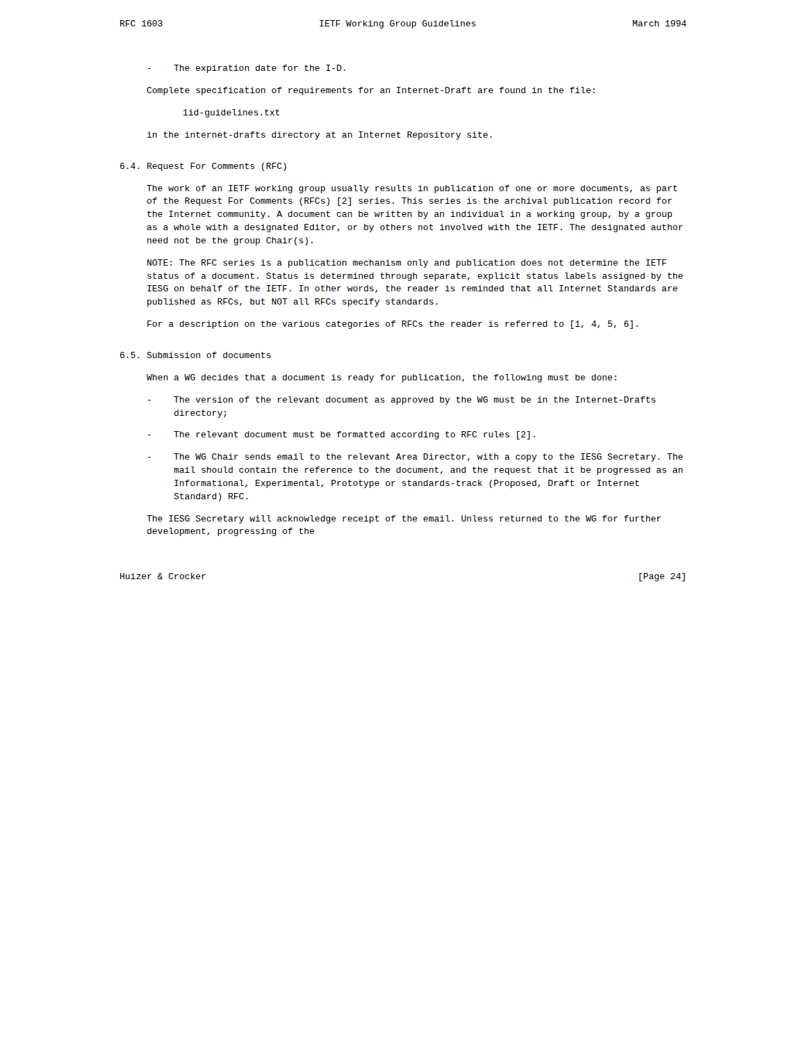RFC 1603 IETF Working Group Guidelines March 1994
- The expiration date for the I-D.
Complete specification of requirements for an Internet-Draft are found in the file:
1id-guidelines.txt
in the internet-drafts directory at an Internet Repository site.
6.4. Request For Comments (RFC)
The work of an IETF working group usually results in publication of one or more documents, as part of the Request For Comments (RFCs) [2] series. This series is the archival publication record for the Internet community. A document can be written by an individual in a working group, by a group as a whole with a designated Editor, or by others not involved with the IETF. The designated author need not be the group Chair(s).
NOTE: The RFC series is a publication mechanism only and publication does not determine the IETF status of a document. Status is determined through separate, explicit status labels assigned by the IESG on behalf of the IETF. In other words, the reader is reminded that all Internet Standards are published as RFCs, but NOT all RFCs specify standards.
For a description on the various categories of RFCs the reader is referred to [1, 4, 5, 6].
6.5. Submission of documents
When a WG decides that a document is ready for publication, the following must be done:
- The version of the relevant document as approved by the WG must be in the Internet-Drafts directory;
- The relevant document must be formatted according to RFC rules [2].
- The WG Chair sends email to the relevant Area Director, with a copy to the IESG Secretary. The mail should contain the reference to the document, and the request that it be progressed as an Informational, Experimental, Prototype or standards-track (Proposed, Draft or Internet Standard) RFC.
The IESG Secretary will acknowledge receipt of the email. Unless returned to the WG for further development, progressing of the
Huizer & Crocker [Page 24]